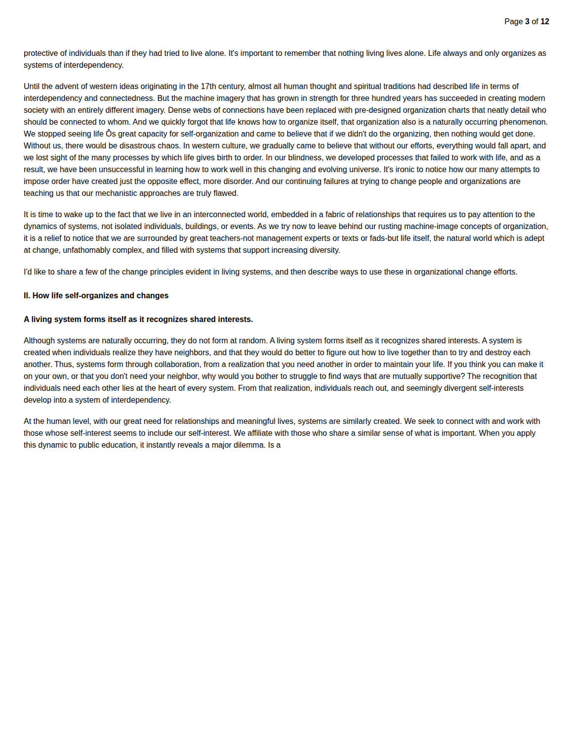Page 3 of 12
protective of individuals than if they had tried to live alone. It's important to remember that nothing living lives alone. Life always and only organizes as systems of interdependency.
Until the advent of western ideas originating in the 17th century, almost all human thought and spiritual traditions had described life in terms of interdependency and connectedness. But the machine imagery that has grown in strength for three hundred years has succeeded in creating modern society with an entirely different imagery. Dense webs of connections have been replaced with pre-designed organization charts that neatly detail who should be connected to whom. And we quickly forgot that life knows how to organize itself, that organization also is a naturally occurring phenomenon. We stopped seeing life Ôs great capacity for self-organization and came to believe that if we didn't do the organizing, then nothing would get done. Without us, there would be disastrous chaos. In western culture, we gradually came to believe that without our efforts, everything would fall apart, and we lost sight of the many processes by which life gives birth to order. In our blindness, we developed processes that failed to work with life, and as a result, we have been unsuccessful in learning how to work well in this changing and evolving universe. It's ironic to notice how our many attempts to impose order have created just the opposite effect, more disorder. And our continuing failures at trying to change people and organizations are teaching us that our mechanistic approaches are truly flawed.
It is time to wake up to the fact that we live in an interconnected world, embedded in a fabric of relationships that requires us to pay attention to the dynamics of systems, not isolated individuals, buildings, or events. As we try now to leave behind our rusting machine-image concepts of organization, it is a relief to notice that we are surrounded by great teachers-not management experts or texts or fads-but life itself, the natural world which is adept at change, unfathomably complex, and filled with systems that support increasing diversity.
I'd like to share a few of the change principles evident in living systems, and then describe ways to use these in organizational change efforts.
II. How life self-organizes and changes
A living system forms itself as it recognizes shared interests.
Although systems are naturally occurring, they do not form at random. A living system forms itself as it recognizes shared interests. A system is created when individuals realize they have neighbors, and that they would do better to figure out how to live together than to try and destroy each another. Thus, systems form through collaboration, from a realization that you need another in order to maintain your life. If you think you can make it on your own, or that you don't need your neighbor, why would you bother to struggle to find ways that are mutually supportive? The recognition that individuals need each other lies at the heart of every system. From that realization, individuals reach out, and seemingly divergent self-interests develop into a system of interdependency.
At the human level, with our great need for relationships and meaningful lives, systems are similarly created. We seek to connect with and work with those whose self-interest seems to include our self-interest. We affiliate with those who share a similar sense of what is important. When you apply this dynamic to public education, it instantly reveals a major dilemma. Is a